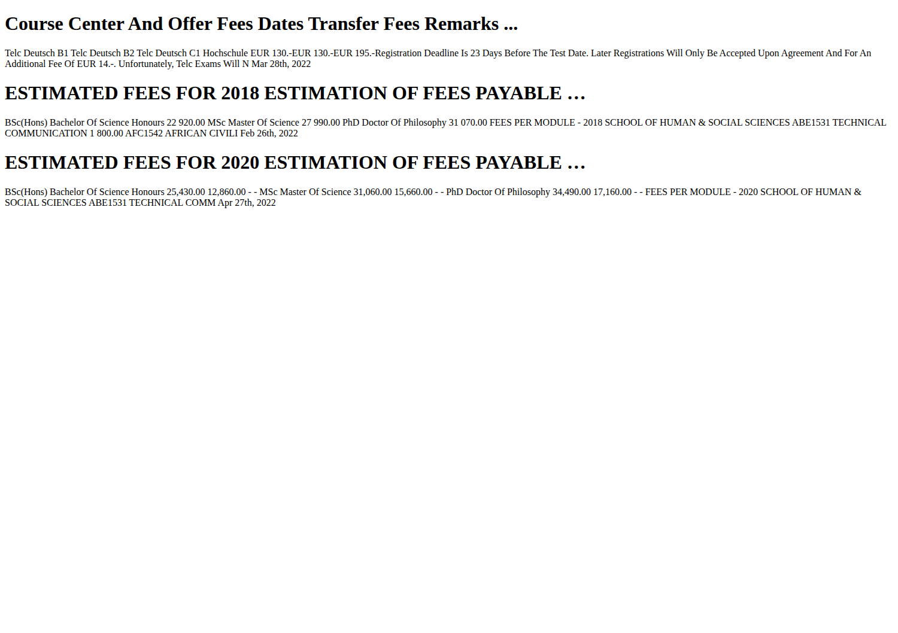Course Center And Offer Fees Dates Transfer Fees Remarks ...
Telc Deutsch B1 Telc Deutsch B2 Telc Deutsch C1 Hochschule EUR 130.-EUR 130.-EUR 195.-Registration Deadline Is 23 Days Before The Test Date. Later Registrations Will Only Be Accepted Upon Agreement And For An Additional Fee Of EUR 14.-. Unfortunately, Telc Exams Will N Mar 28th, 2022
ESTIMATED FEES FOR 2018 ESTIMATION OF FEES PAYABLE …
BSc(Hons) Bachelor Of Science Honours 22 920.00 MSc Master Of Science 27 990.00 PhD Doctor Of Philosophy 31 070.00 FEES PER MODULE - 2018 SCHOOL OF HUMAN & SOCIAL SCIENCES ABE1531 TECHNICAL COMMUNICATION 1 800.00 AFC1542 AFRICAN CIVILI Feb 26th, 2022
ESTIMATED FEES FOR 2020 ESTIMATION OF FEES PAYABLE …
BSc(Hons) Bachelor Of Science Honours 25,430.00 12,860.00 - - MSc Master Of Science 31,060.00 15,660.00 - - PhD Doctor Of Philosophy 34,490.00 17,160.00 - - FEES PER MODULE - 2020 SCHOOL OF HUMAN & SOCIAL SCIENCES ABE1531 TECHNICAL COMM Apr 27th, 2022